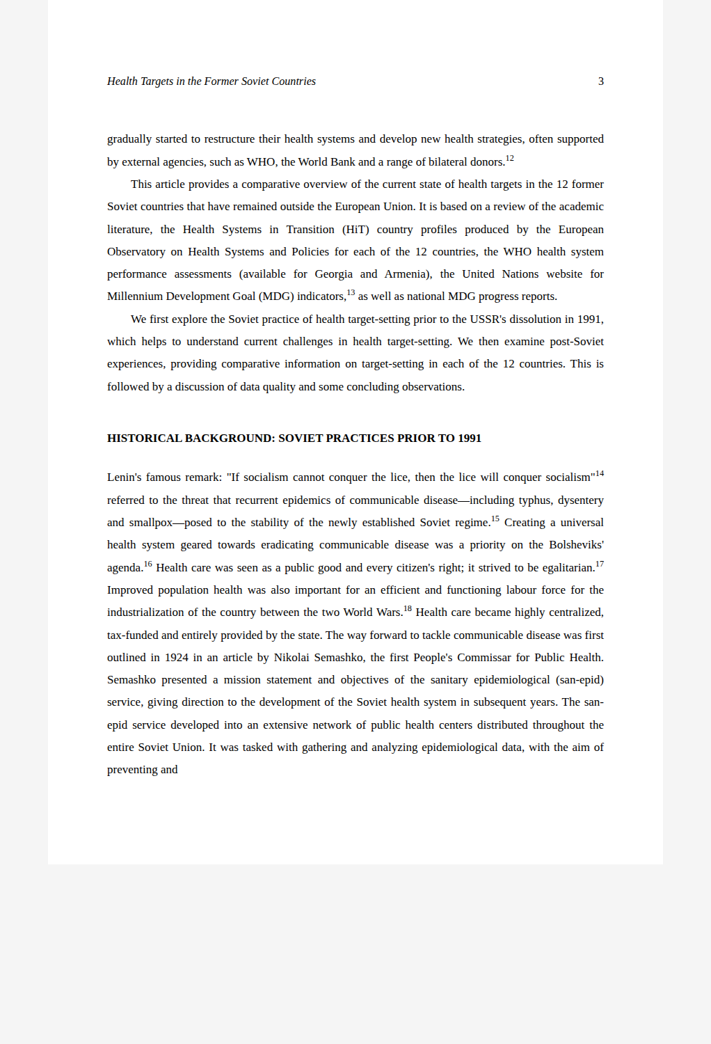Health Targets in the Former Soviet Countries 3
gradually started to restructure their health systems and develop new health strategies, often supported by external agencies, such as WHO, the World Bank and a range of bilateral donors.12
This article provides a comparative overview of the current state of health targets in the 12 former Soviet countries that have remained outside the European Union. It is based on a review of the academic literature, the Health Systems in Transition (HiT) country profiles produced by the European Observatory on Health Systems and Policies for each of the 12 countries, the WHO health system performance assessments (available for Georgia and Armenia), the United Nations website for Millennium Development Goal (MDG) indicators,13 as well as national MDG progress reports.
We first explore the Soviet practice of health target-setting prior to the USSR's dissolution in 1991, which helps to understand current challenges in health target-setting. We then examine post-Soviet experiences, providing comparative information on target-setting in each of the 12 countries. This is followed by a discussion of data quality and some concluding observations.
Historical Background: Soviet Practices Prior to 1991
Lenin's famous remark: "If socialism cannot conquer the lice, then the lice will conquer socialism"14 referred to the threat that recurrent epidemics of communicable disease—including typhus, dysentery and smallpox—posed to the stability of the newly established Soviet regime.15 Creating a universal health system geared towards eradicating communicable disease was a priority on the Bolsheviks' agenda.16 Health care was seen as a public good and every citizen's right; it strived to be egalitarian.17 Improved population health was also important for an efficient and functioning labour force for the industrialization of the country between the two World Wars.18 Health care became highly centralized, tax-funded and entirely provided by the state. The way forward to tackle communicable disease was first outlined in 1924 in an article by Nikolai Semashko, the first People's Commissar for Public Health. Semashko presented a mission statement and objectives of the sanitary epidemiological (san-epid) service, giving direction to the development of the Soviet health system in subsequent years. The san-epid service developed into an extensive network of public health centers distributed throughout the entire Soviet Union. It was tasked with gathering and analyzing epidemiological data, with the aim of preventing and